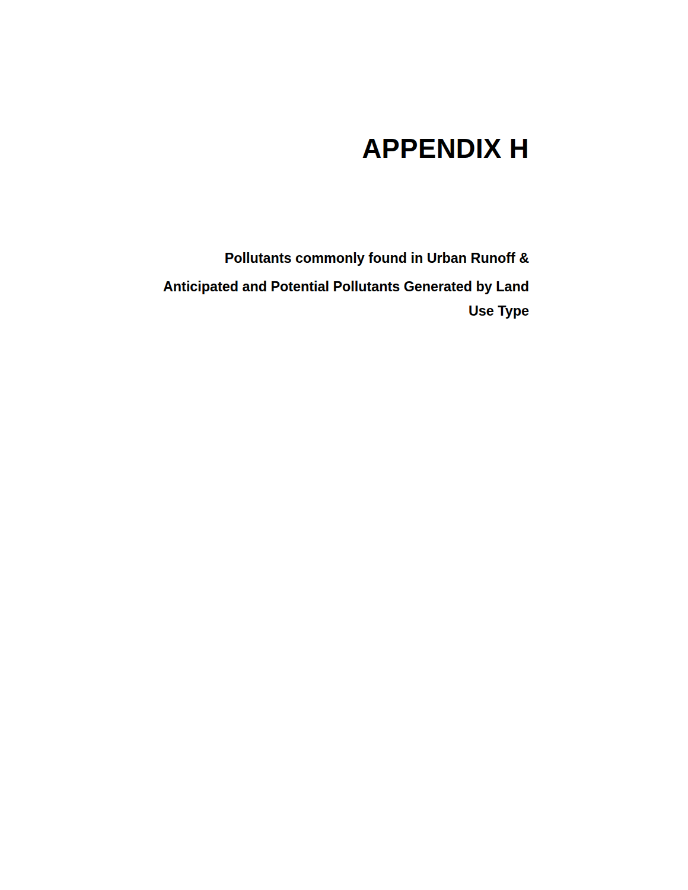APPENDIX H
Pollutants commonly found in Urban Runoff &
Anticipated and Potential Pollutants Generated by Land Use Type